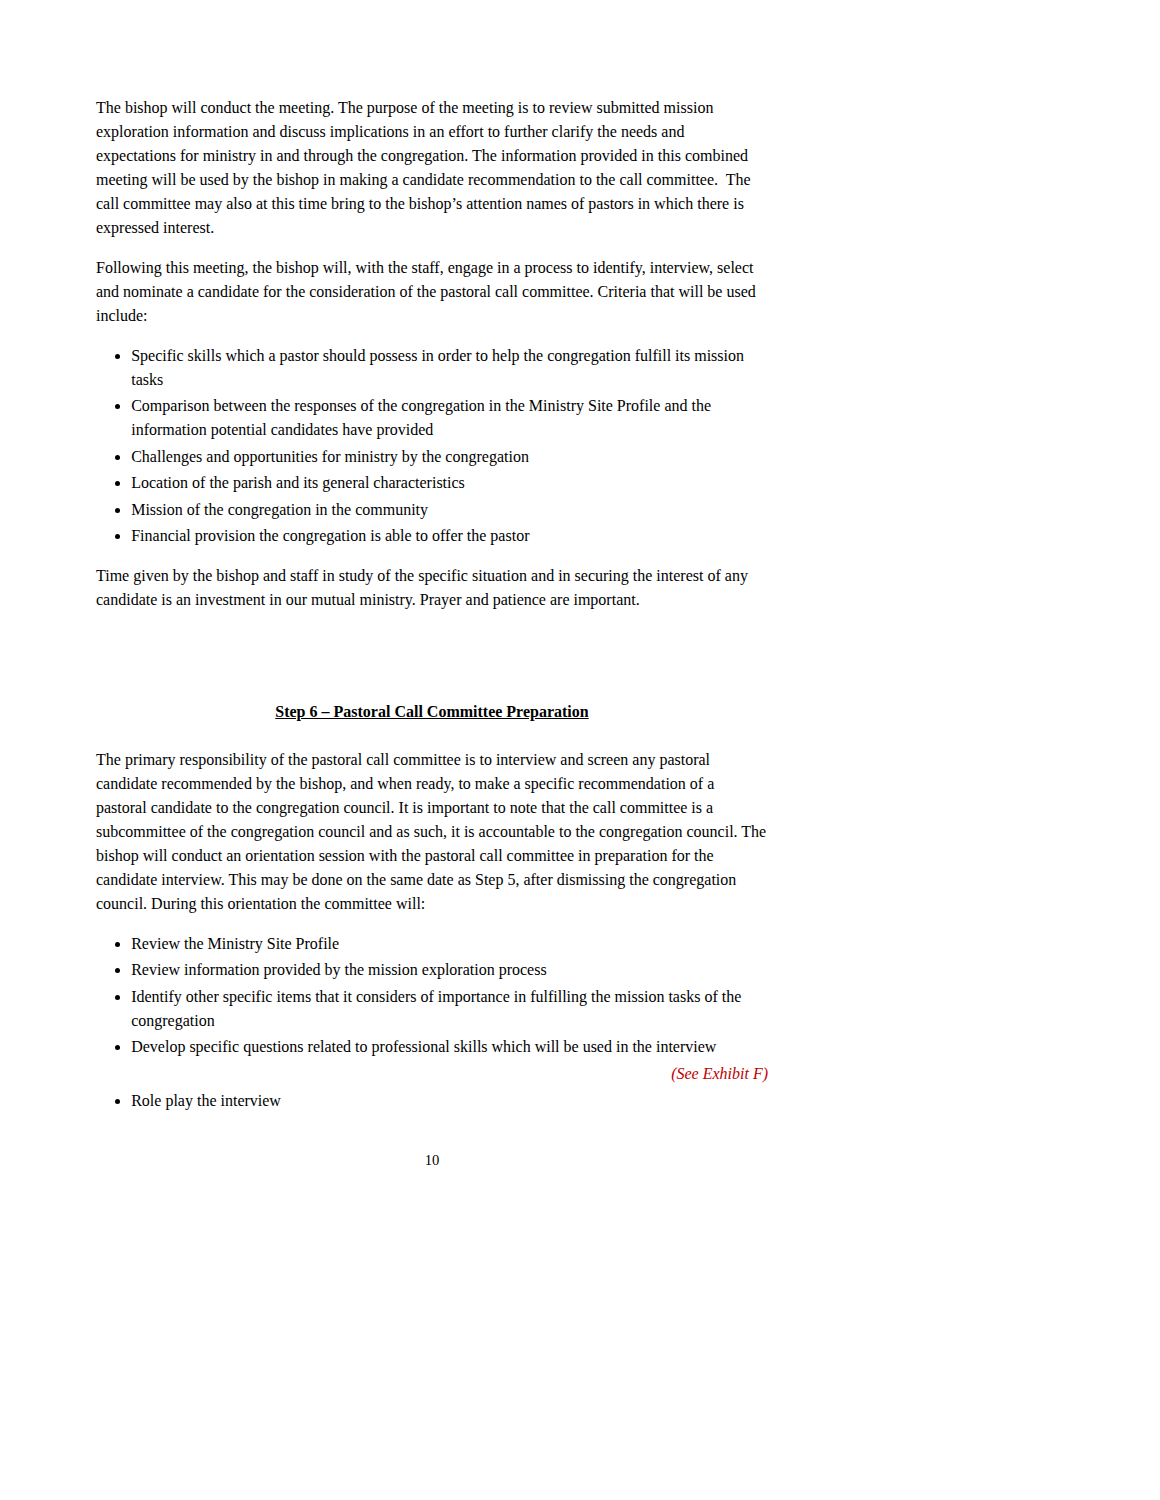The bishop will conduct the meeting. The purpose of the meeting is to review submitted mission exploration information and discuss implications in an effort to further clarify the needs and expectations for ministry in and through the congregation. The information provided in this combined meeting will be used by the bishop in making a candidate recommendation to the call committee. The call committee may also at this time bring to the bishop’s attention names of pastors in which there is expressed interest.
Following this meeting, the bishop will, with the staff, engage in a process to identify, interview, select and nominate a candidate for the consideration of the pastoral call committee. Criteria that will be used include:
Specific skills which a pastor should possess in order to help the congregation fulfill its mission tasks
Comparison between the responses of the congregation in the Ministry Site Profile and the information potential candidates have provided
Challenges and opportunities for ministry by the congregation
Location of the parish and its general characteristics
Mission of the congregation in the community
Financial provision the congregation is able to offer the pastor
Time given by the bishop and staff in study of the specific situation and in securing the interest of any candidate is an investment in our mutual ministry. Prayer and patience are important.
Step 6 – Pastoral Call Committee Preparation
The primary responsibility of the pastoral call committee is to interview and screen any pastoral candidate recommended by the bishop, and when ready, to make a specific recommendation of a pastoral candidate to the congregation council. It is important to note that the call committee is a subcommittee of the congregation council and as such, it is accountable to the congregation council. The bishop will conduct an orientation session with the pastoral call committee in preparation for the candidate interview. This may be done on the same date as Step 5, after dismissing the congregation council. During this orientation the committee will:
Review the Ministry Site Profile
Review information provided by the mission exploration process
Identify other specific items that it considers of importance in fulfilling the mission tasks of the congregation
Develop specific questions related to professional skills which will be used in the interview (See Exhibit F)
Role play the interview
10